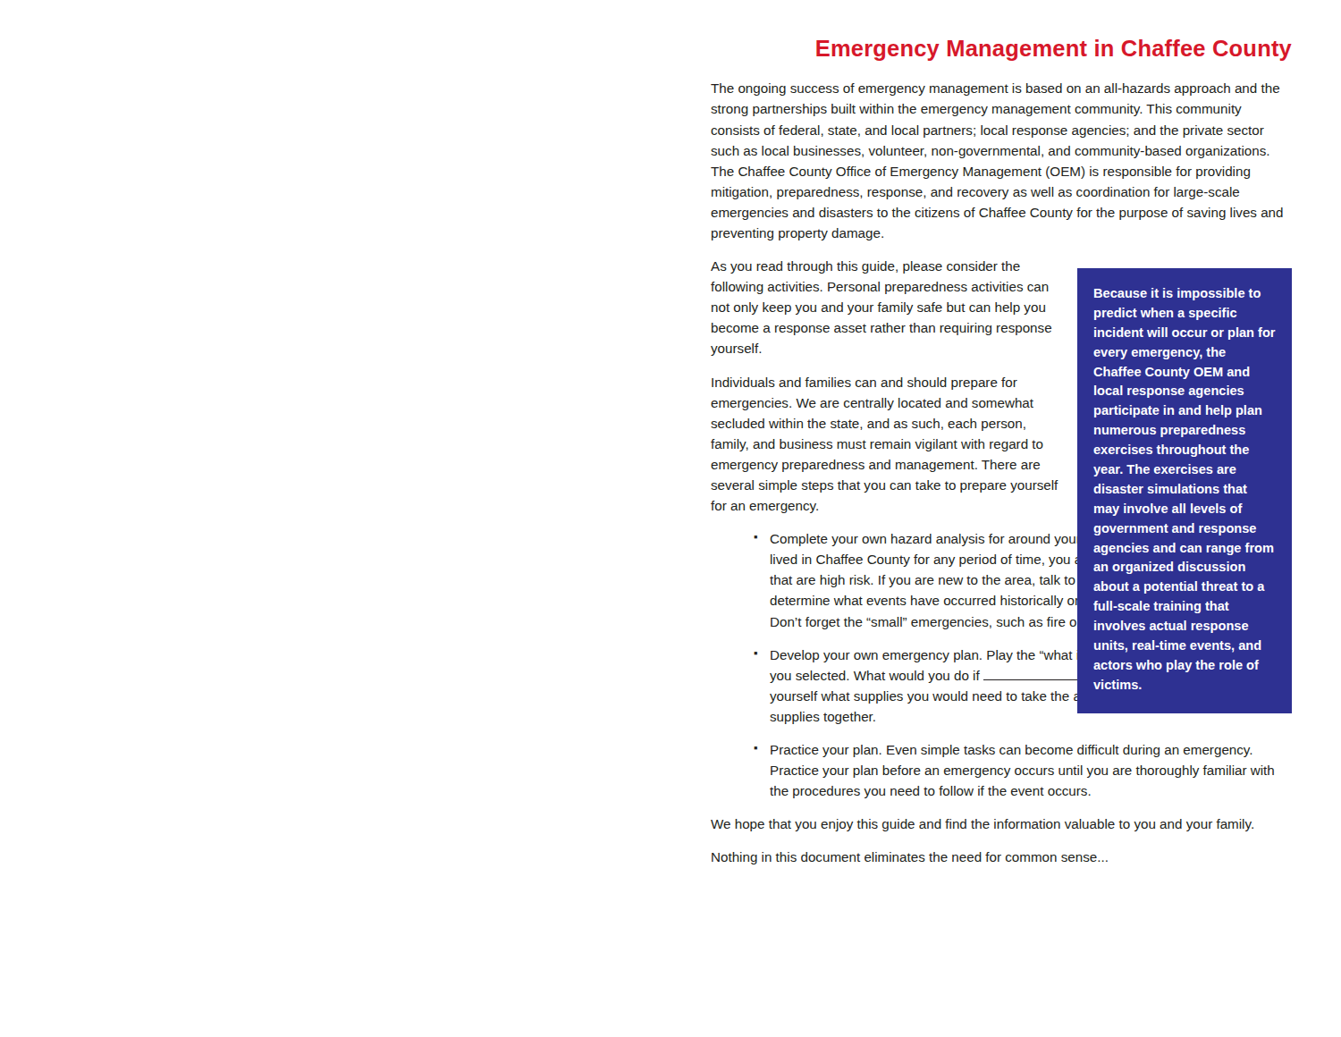Emergency Management in Chaffee County
The ongoing success of emergency management is based on an all-hazards approach and the strong partnerships built within the emergency management community. This community consists of federal, state, and local partners; local response agencies; and the private sector such as local businesses, volunteer, non-governmental, and community-based organizations. The Chaffee County Office of Emergency Management (OEM) is responsible for providing mitigation, preparedness, response, and recovery as well as coordination for large-scale emergencies and disasters to the citizens of Chaffee County for the purpose of saving lives and preventing property damage.
As you read through this guide, please consider the following activities. Personal preparedness activities can not only keep you and your family safe but can help you become a response asset rather than requiring response yourself.
Individuals and families can and should prepare for emergencies. We are centrally located and somewhat secluded within the state, and as such, each person, family, and business must remain vigilant with regard to emergency preparedness and management. There are several simple steps that you can take to prepare yourself for an emergency.
Complete your own hazard analysis for around your home or business. If you have lived in Chaffee County for any period of time, you are probably aware of the hazards that are high risk. If you are new to the area, talk to some long-time residents to determine what events have occurred historically or use the analysis in this guide. Don’t forget the “small” emergencies, such as fire or an extended power outage.
Develop your own emergency plan. Play the “what if” game with each of the hazards you selected. What would you do if occurs? Then ask yourself what supplies you would need to take the action(s) you identify, and gather the supplies together.
Practice your plan. Even simple tasks can become difficult during an emergency. Practice your plan before an emergency occurs until you are thoroughly familiar with the procedures you need to follow if the event occurs.
We hope that you enjoy this guide and find the information valuable to you and your family.
Nothing in this document eliminates the need for common sense...
Because it is impossible to predict when a specific incident will occur or plan for every emergency, the Chaffee County OEM and local response agencies participate in and help plan numerous preparedness exercises throughout the year. The exercises are disaster simulations that may involve all levels of government and response agencies and can range from an organized discussion about a potential threat to a full-scale training that involves actual response units, real-time events, and actors who play the role of victims.